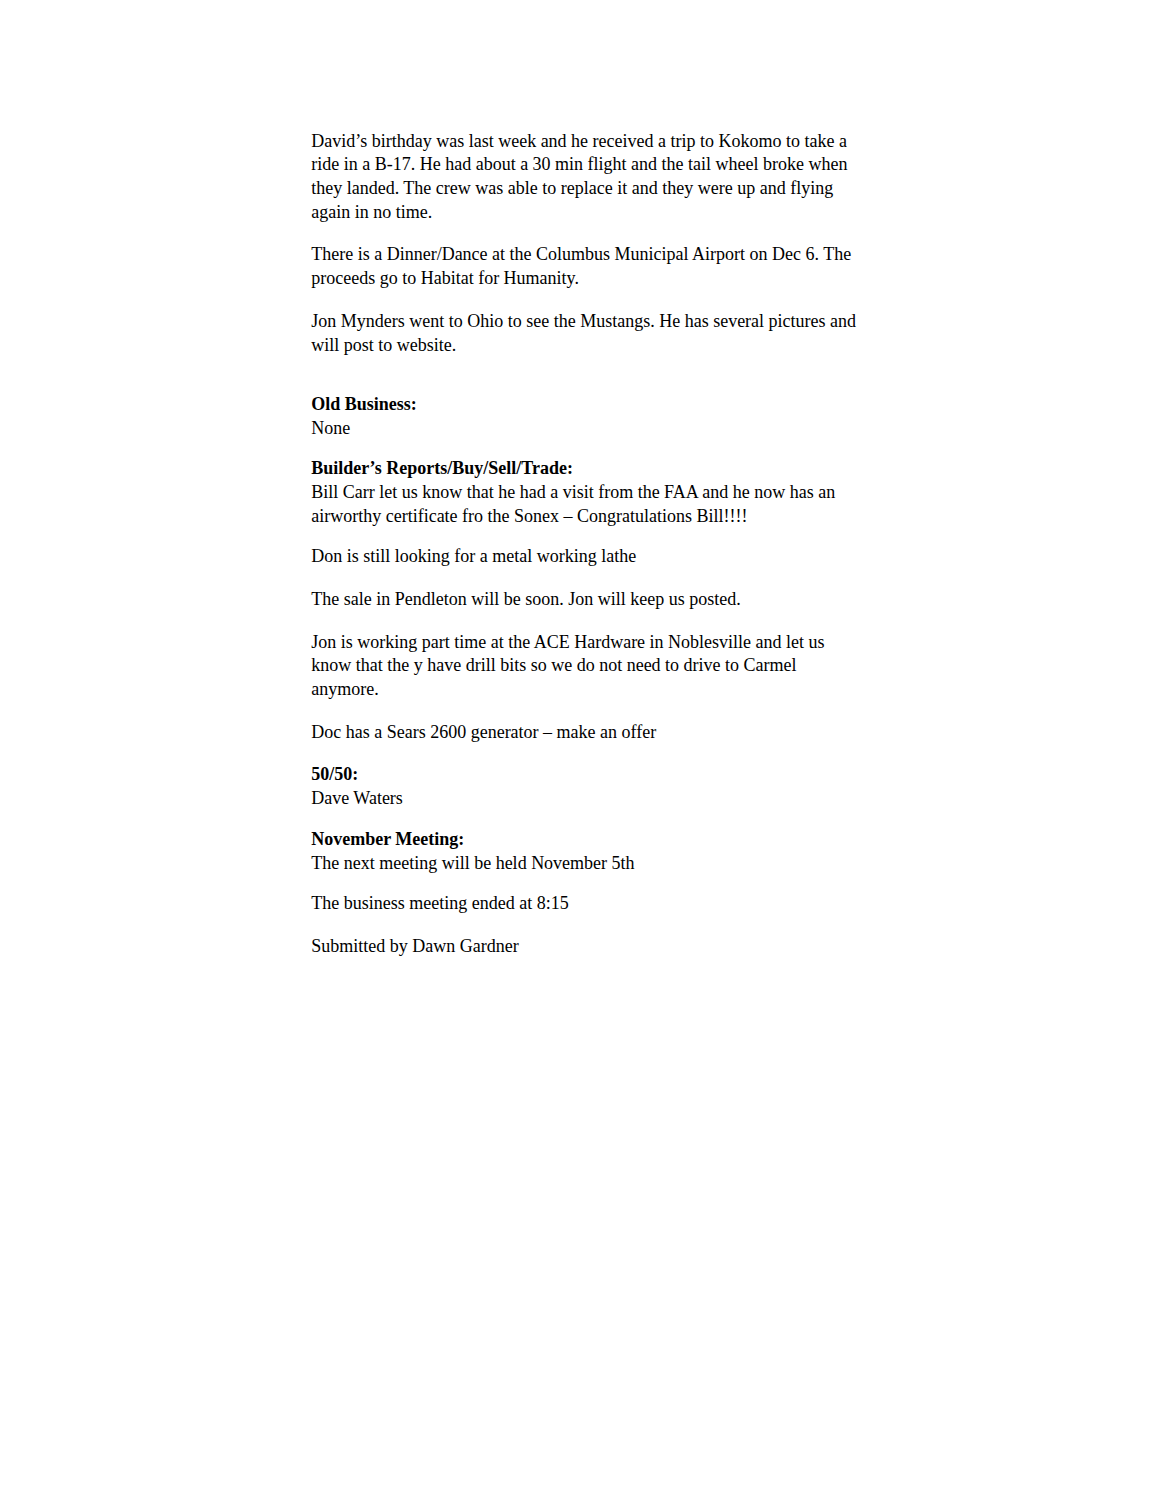David’s birthday was last week and he received a trip to Kokomo to take a ride in a B-17. He had about a 30 min flight and the tail wheel broke when they landed. The crew was able to replace it and they were up and flying again in no time.
There is a Dinner/Dance at the Columbus Municipal Airport on Dec 6. The proceeds go to Habitat for Humanity.
Jon Mynders went to Ohio to see the Mustangs. He has several pictures and will post to website.
Old Business:
None
Builder’s Reports/Buy/Sell/Trade:
Bill Carr let us know that he had a visit from the FAA and he now has an airworthy certificate fro the Sonex – Congratulations Bill!!!!
Don is still looking for a metal working lathe
The sale in Pendleton will be soon. Jon will keep us posted.
Jon is working part time at the ACE Hardware in Noblesville and let us know that the y have drill bits so we do not need to drive to Carmel anymore.
Doc has a Sears 2600 generator – make an offer
50/50:
Dave Waters
November Meeting:
The next meeting will be held November 5th
The business meeting ended at 8:15
Submitted by Dawn Gardner